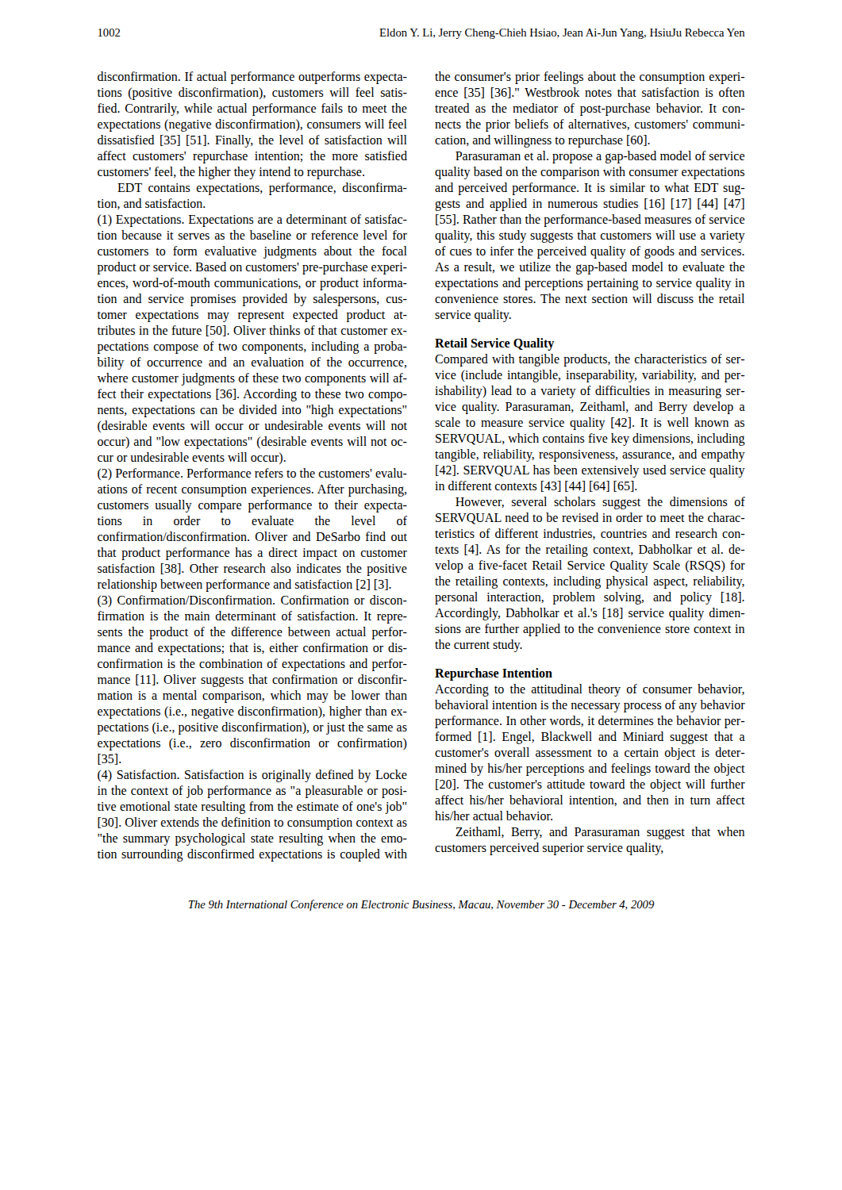1002 Eldon Y. Li, Jerry Cheng-Chieh Hsiao, Jean Ai-Jun Yang, HsiuJu Rebecca Yen
disconfirmation. If actual performance outperforms expectations (positive disconfirmation), customers will feel satisfied. Contrarily, while actual performance fails to meet the expectations (negative disconfirmation), consumers will feel dissatisfied [35] [51]. Finally, the level of satisfaction will affect customers' repurchase intention; the more satisfied customers' feel, the higher they intend to repurchase.
EDT contains expectations, performance, disconfirmation, and satisfaction.
(1) Expectations. Expectations are a determinant of satisfaction because it serves as the baseline or reference level for customers to form evaluative judgments about the focal product or service. Based on customers' pre-purchase experiences, word-of-mouth communications, or product information and service promises provided by salespersons, customer expectations may represent expected product attributes in the future [50]. Oliver thinks of that customer expectations compose of two components, including a probability of occurrence and an evaluation of the occurrence, where customer judgments of these two components will affect their expectations [36]. According to these two components, expectations can be divided into "high expectations" (desirable events will occur or undesirable events will not occur) and "low expectations" (desirable events will not occur or undesirable events will occur).
(2) Performance. Performance refers to the customers' evaluations of recent consumption experiences. After purchasing, customers usually compare performance to their expectations in order to evaluate the level of confirmation/disconfirmation. Oliver and DeSarbo find out that product performance has a direct impact on customer satisfaction [38]. Other research also indicates the positive relationship between performance and satisfaction [2] [3].
(3) Confirmation/Disconfirmation. Confirmation or disconfirmation is the main determinant of satisfaction. It represents the product of the difference between actual performance and expectations; that is, either confirmation or disconfirmation is the combination of expectations and performance [11]. Oliver suggests that confirmation or disconfirmation is a mental comparison, which may be lower than expectations (i.e., negative disconfirmation), higher than expectations (i.e., positive disconfirmation), or just the same as expectations (i.e., zero disconfirmation or confirmation) [35].
(4) Satisfaction. Satisfaction is originally defined by Locke in the context of job performance as "a pleasurable or positive emotional state resulting from the estimate of one's job" [30]. Oliver extends the definition to consumption context as "the summary psychological state resulting when the emotion surrounding disconfirmed expectations is coupled with the consumer's prior feelings about the consumption experience [35] [36]." Westbrook notes that satisfaction is often treated as the mediator of post-purchase behavior. It connects the prior beliefs of alternatives, customers' communication, and willingness to repurchase [60].
Parasuraman et al. propose a gap-based model of service quality based on the comparison with consumer expectations and perceived performance. It is similar to what EDT suggests and applied in numerous studies [16] [17] [44] [47] [55]. Rather than the performance-based measures of service quality, this study suggests that customers will use a variety of cues to infer the perceived quality of goods and services. As a result, we utilize the gap-based model to evaluate the expectations and perceptions pertaining to service quality in convenience stores. The next section will discuss the retail service quality.
Retail Service Quality
Compared with tangible products, the characteristics of service (include intangible, inseparability, variability, and perishability) lead to a variety of difficulties in measuring service quality. Parasuraman, Zeithaml, and Berry develop a scale to measure service quality [42]. It is well known as SERVQUAL, which contains five key dimensions, including tangible, reliability, responsiveness, assurance, and empathy [42]. SERVQUAL has been extensively used service quality in different contexts [43] [44] [64] [65].
However, several scholars suggest the dimensions of SERVQUAL need to be revised in order to meet the characteristics of different industries, countries and research contexts [4]. As for the retailing context, Dabholkar et al. develop a five-facet Retail Service Quality Scale (RSQS) for the retailing contexts, including physical aspect, reliability, personal interaction, problem solving, and policy [18]. Accordingly, Dabholkar et al.'s [18] service quality dimensions are further applied to the convenience store context in the current study.
Repurchase Intention
According to the attitudinal theory of consumer behavior, behavioral intention is the necessary process of any behavior performance. In other words, it determines the behavior performed [1]. Engel, Blackwell and Miniard suggest that a customer's overall assessment to a certain object is determined by his/her perceptions and feelings toward the object [20]. The customer's attitude toward the object will further affect his/her behavioral intention, and then in turn affect his/her actual behavior.
Zeithaml, Berry, and Parasuraman suggest that when customers perceived superior service quality,
The 9th International Conference on Electronic Business, Macau, November 30 - December 4, 2009